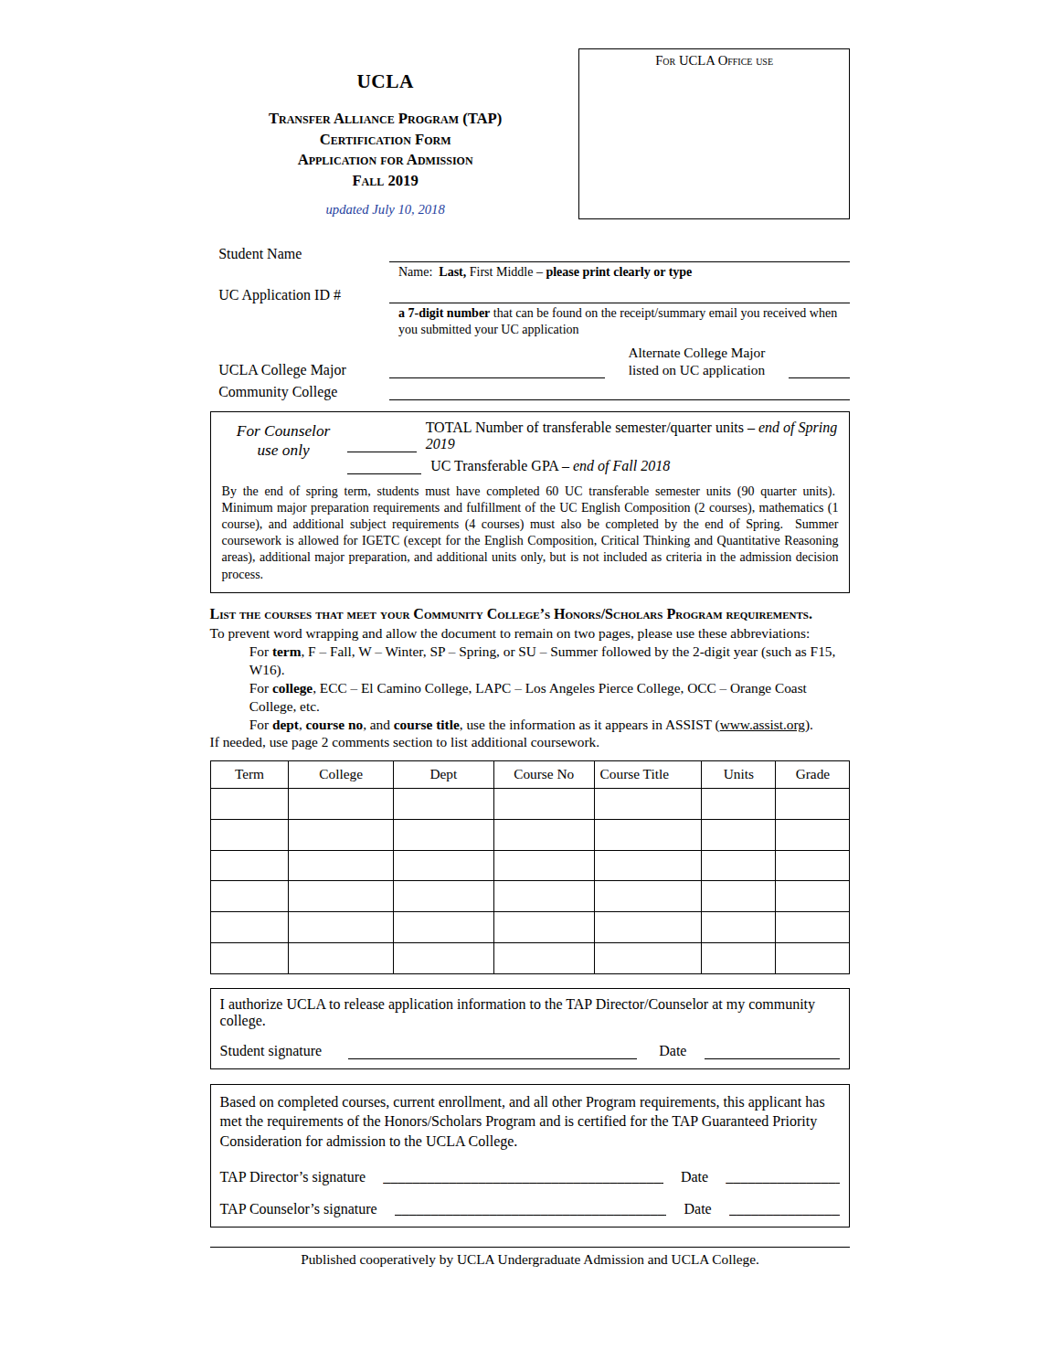UCLA
Transfer Alliance Program (TAP)
Certification Form
Application for Admission
Fall 2019
updated July 10, 2018
For UCLA Office use
Student Name
Name: Last, First Middle – please print clearly or type
UC Application ID #
a 7-digit number that can be found on the receipt/summary email you received when you submitted your UC application
UCLA College Major
Alternate College Majorlisted on UC application
Community College
For Counselor
use only
TOTAL Number of transferable semester/quarter units – end of Spring 2019
UC Transferable GPA – end of Fall 2018
By the end of spring term, students must have completed 60 UC transferable semester units (90 quarter units). Minimum major preparation requirements and fulfillment of the UC English Composition (2 courses), mathematics (1 course), and additional subject requirements (4 courses) must also be completed by the end of Spring. Summer coursework is allowed for IGETC (except for the English Composition, Critical Thinking and Quantitative Reasoning areas), additional major preparation, and additional units only, but is not included as criteria in the admission decision process.
List the courses that meet your Community College’s Honors/Scholars Program requirements.
To prevent word wrapping and allow the document to remain on two pages, please use these abbreviations:
For term, F – Fall, W – Winter, SP – Spring, or SU – Summer followed by the 2-digit year (such as F15, W16).
For college, ECC – El Camino College, LAPC – Los Angeles Pierce College, OCC – Orange Coast College, etc.
For dept, course no, and course title, use the information as it appears in ASSIST (www.assist.org).
If needed, use page 2 comments section to list additional coursework.
| Term | College | Dept | Course No | Course Title | Units | Grade |
| --- | --- | --- | --- | --- | --- | --- |
I authorize UCLA to release application information to the TAP Director/Counselor at my community college.
Student signature Date
Based on completed courses, current enrollment, and all other Program requirements, this applicant has met the requirements of the Honors/Scholars Program and is certified for the TAP Guaranteed Priority Consideration for admission to the UCLA College.
TAP Director’s signature _______________________________________________ Date __________________
TAP Counselor’s signature _______________________________________________ Date __________________
Published cooperatively by UCLA Undergraduate Admission and UCLA College.